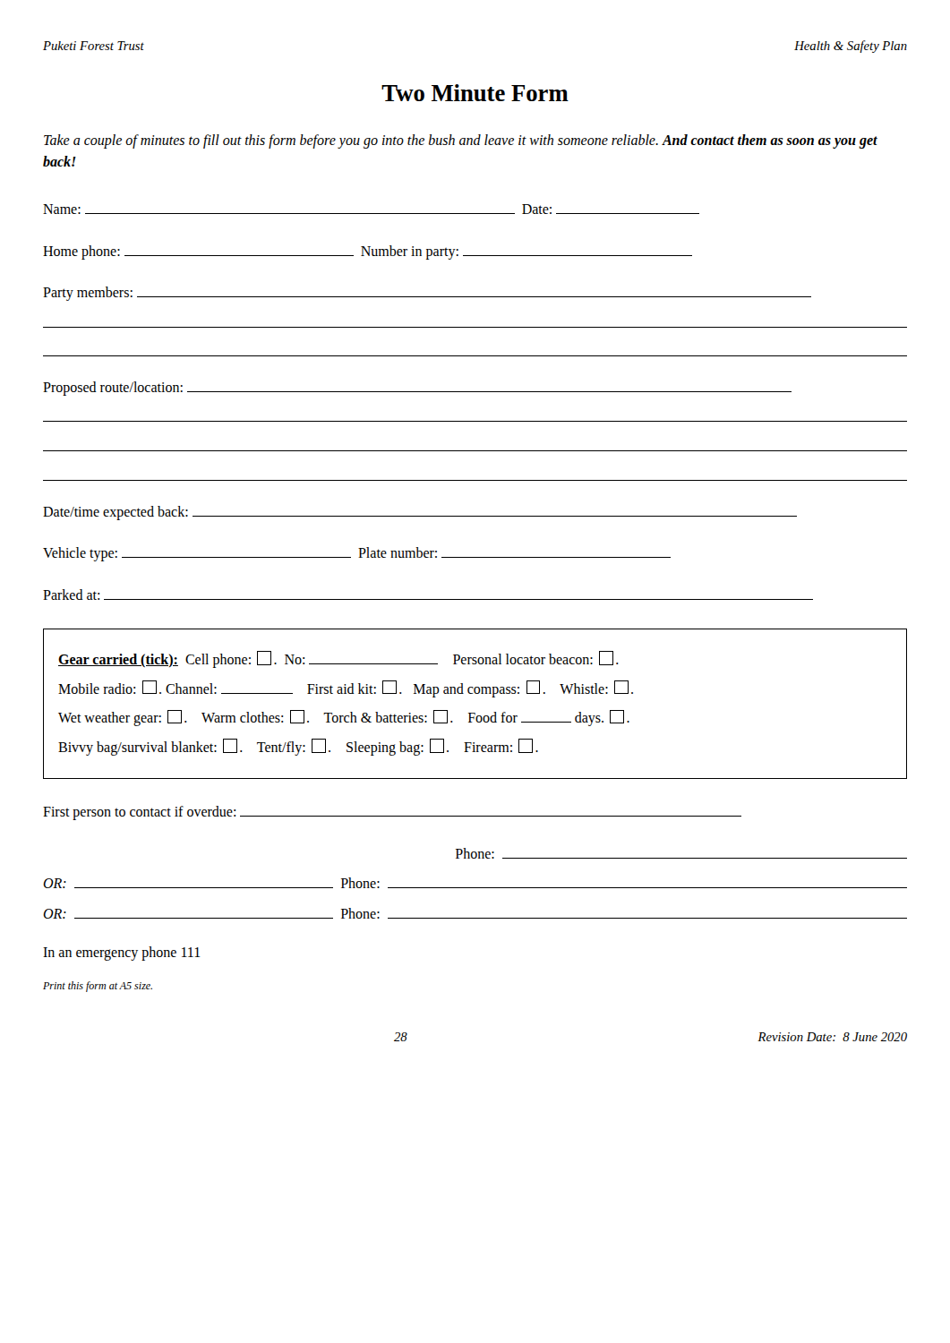Puketi Forest Trust Health & Safety Plan
Two Minute Form
Take a couple of minutes to fill out this form before you go into the bush and leave it with someone reliable. And contact them as soon as you get back!
Name: Date:
Home phone: Number in party:
Party members:
Proposed route/location:
Date/time expected back:
Vehicle type: Plate number:
Parked at:
Gear carried (tick): Cell phone: . No: Personal locator beacon: .
Mobile radio: . Channel: First aid kit: . Map and compass: . Whistle: .
Wet weather gear: . Warm clothes: . Torch & batteries: . Food for days. .
Bivvy bag/survival blanket: . Tent/fly: . Sleeping bag: . Firearm: .
First person to contact if overdue:
Phone:
OR: Phone:
OR: Phone:
In an emergency phone 111
Print this form at A5 size.
28 Revision Date: 8 June 2020